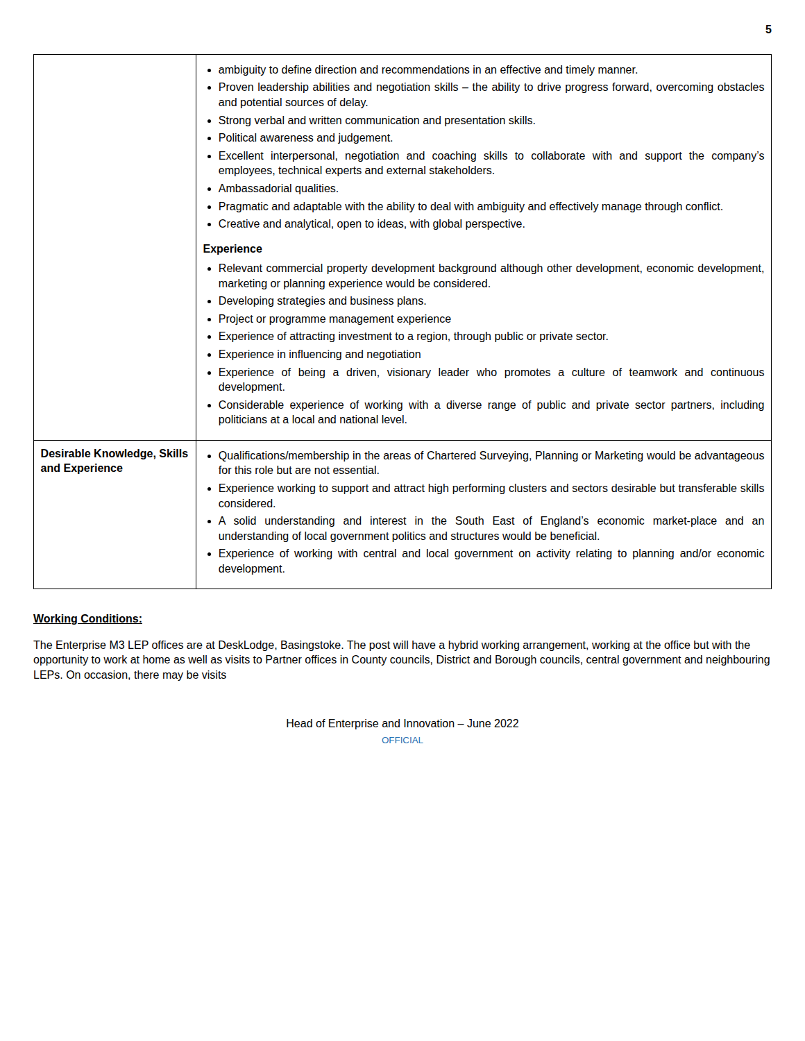5
| | ambiguity to define direction and recommendations in an effective and timely manner. Proven leadership abilities and negotiation skills – the ability to drive progress forward, overcoming obstacles and potential sources of delay. Strong verbal and written communication and presentation skills. Political awareness and judgement. Excellent interpersonal, negotiation and coaching skills to collaborate with and support the company’s employees, technical experts and external stakeholders. Ambassadorial qualities. Pragmatic and adaptable with the ability to deal with ambiguity and effectively manage through conflict. Creative and analytical, open to ideas, with global perspective. Experience Relevant commercial property development background although other development, economic development, marketing or planning experience would be considered. Developing strategies and business plans. Project or programme management experience Experience of attracting investment to a region, through public or private sector. Experience in influencing and negotiation Experience of being a driven, visionary leader who promotes a culture of teamwork and continuous development. Considerable experience of working with a diverse range of public and private sector partners, including politicians at a local and national level. |
| Desirable Knowledge, Skills and Experience | Qualifications/membership in the areas of Chartered Surveying, Planning or Marketing would be advantageous for this role but are not essential. Experience working to support and attract high performing clusters and sectors desirable but transferable skills considered. A solid understanding and interest in the South East of England’s economic market-place and an understanding of local government politics and structures would be beneficial. Experience of working with central and local government on activity relating to planning and/or economic development. |
Working Conditions:
The Enterprise M3 LEP offices are at DeskLodge, Basingstoke. The post will have a hybrid working arrangement, working at the office but with the opportunity to work at home as well as visits to Partner offices in County councils, District and Borough councils, central government and neighbouring LEPs. On occasion, there may be visits
Head of Enterprise and Innovation – June 2022
OFFICIAL